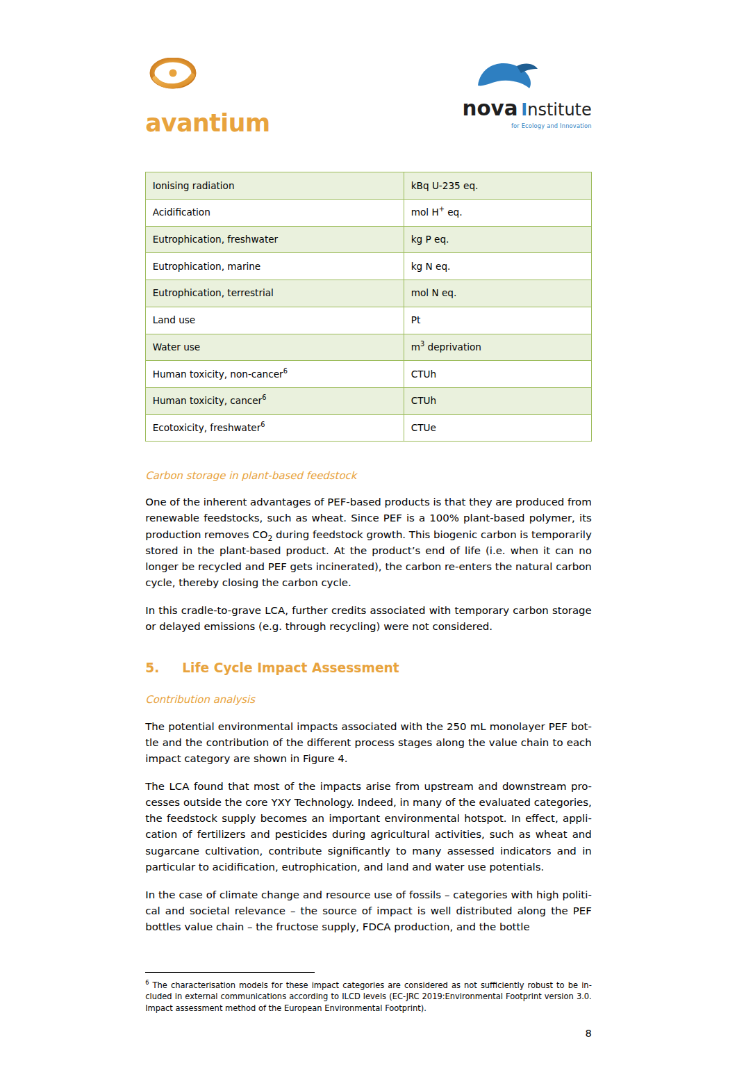avantium
nova Institute
for Ecology and Innovation
| Ionising radiation | kBq U-235 eq. |
| Acidification | mol H + eq. |
| Eutrophication, freshwater | kg P eq. |
| Eutrophication, marine | kg N eq. |
| Eutrophication, terrestrial | mol N eq. |
| Land use | Pt |
| Water use | m 3 deprivation |
| Human toxicity, non-cancer 6 | CTUh |
| Human toxicity, cancer 6 | CTUh |
| Ecotoxicity, freshwater 6 | CTUe |
Carbon storage in plant-based feedstock
One of the inherent advantages of PEF-based products is that they are produced from renewable feedstocks, such as wheat. Since PEF is a 100% plant-based polymer, its production removes CO2 during feedstock growth. This biogenic carbon is temporarily stored in the plant-based product. At the product’s end of life (i.e. when it can no longer be recycled and PEF gets incinerated), the carbon re-enters the natural carbon cycle, thereby closing the carbon cycle.
In this cradle-to-grave LCA, further credits associated with temporary carbon storage or delayed emissions (e.g. through recycling) were not considered.
5. Life Cycle Impact Assessment
Contribution analysis
The potential environmental impacts associated with the 250 mL monolayer PEF bottle and the contribution of the different process stages along the value chain to each impact category are shown in Figure 4.
The LCA found that most of the impacts arise from upstream and downstream processes outside the core YXY Technology. Indeed, in many of the evaluated categories, the feedstock supply becomes an important environmental hotspot. In effect, application of fertilizers and pesticides during agricultural activities, such as wheat and sugarcane cultivation, contribute significantly to many assessed indicators and in particular to acidification, eutrophication, and land and water use potentials.
In the case of climate change and resource use of fossils – categories with high political and societal relevance – the source of impact is well distributed along the PEF bottles value chain – the fructose supply, FDCA production, and the bottle
6 The characterisation models for these impact categories are considered as not sufficiently robust to be included in external communications according to ILCD levels (EC-JRC 2019:Environmental Footprint version 3.0. Impact assessment method of the European Environmental Footprint).
8